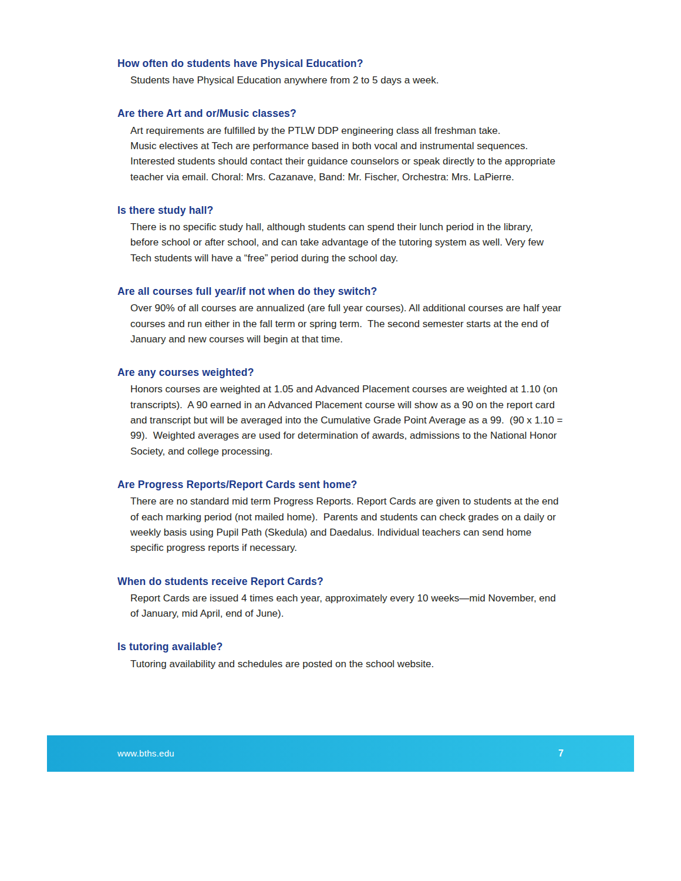How often do students have Physical Education?
Students have Physical Education anywhere from 2 to 5 days a week.
Are there Art and or/Music classes?
Art requirements are fulfilled by the PTLW DDP engineering class all freshman take.
Music electives at Tech are performance based in both vocal and instrumental sequences. Interested students should contact their guidance counselors or speak directly to the appropriate teacher via email. Choral: Mrs. Cazanave, Band: Mr. Fischer, Orchestra: Mrs. LaPierre.
Is there study hall?
There is no specific study hall, although students can spend their lunch period in the library, before school or after school, and can take advantage of the tutoring system as well. Very few Tech students will have a “free” period during the school day.
Are all courses full year/if not when do they switch?
Over 90% of all courses are annualized (are full year courses). All additional courses are half year courses and run either in the fall term or spring term. The second semester starts at the end of January and new courses will begin at that time.
Are any courses weighted?
Honors courses are weighted at 1.05 and Advanced Placement courses are weighted at 1.10 (on transcripts). A 90 earned in an Advanced Placement course will show as a 90 on the report card and transcript but will be averaged into the Cumulative Grade Point Average as a 99. (90 x 1.10 = 99). Weighted averages are used for determination of awards, admissions to the National Honor Society, and college processing.
Are Progress Reports/Report Cards sent home?
There are no standard mid term Progress Reports. Report Cards are given to students at the end of each marking period (not mailed home). Parents and students can check grades on a daily or weekly basis using Pupil Path (Skedula) and Daedalus. Individual teachers can send home specific progress reports if necessary.
When do students receive Report Cards?
Report Cards are issued 4 times each year, approximately every 10 weeks—mid November, end of January, mid April, end of June).
Is tutoring available?
Tutoring availability and schedules are posted on the school website.
www.bths.edu 7